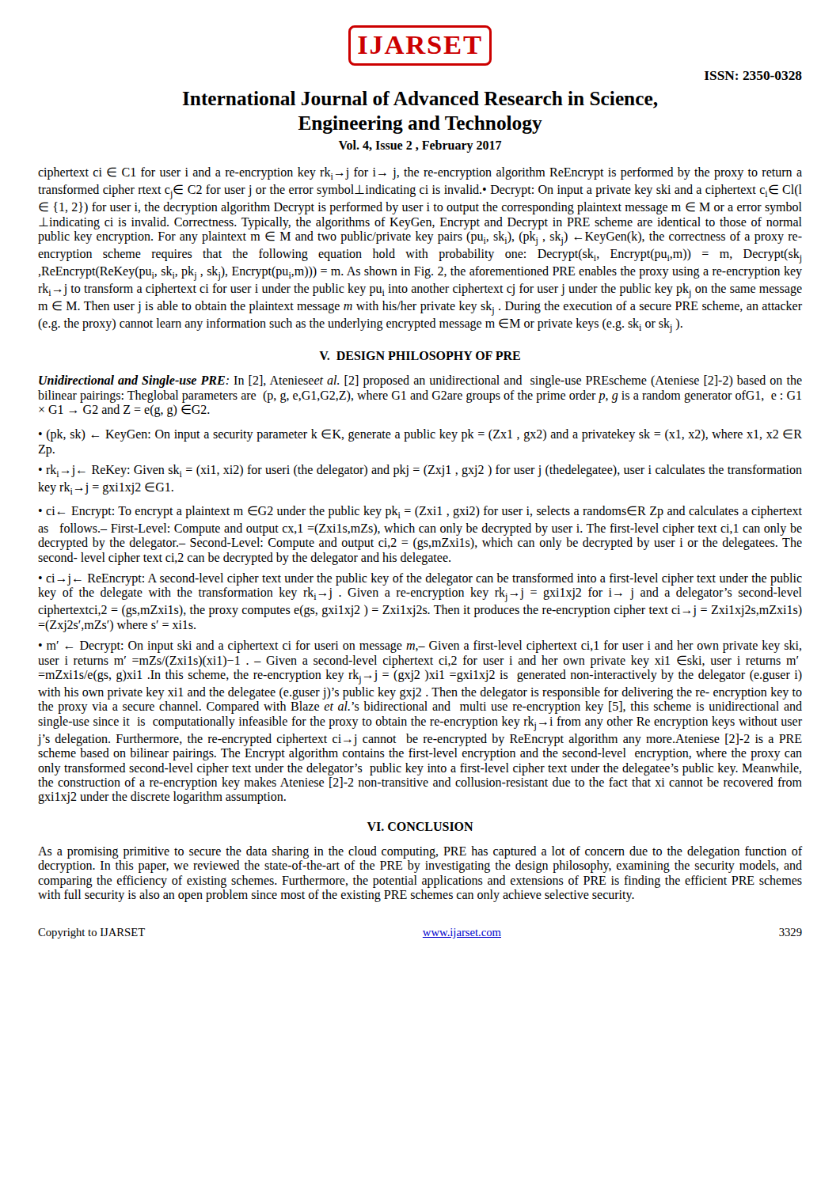IJARSET
ISSN: 2350-0328
International Journal of Advanced Research in Science,
Engineering and Technology
Vol. 4, Issue 2 , February 2017
ciphertext ci ∈ C1 for user i and a re-encryption key rki→j for i→ j, the re-encryption algorithm ReEncrypt is performed by the proxy to return a transformed cipher rtext cj∈ C2 for user j or the error symbol⊥indicating ci is invalid.• Decrypt: On input a private key ski and a ciphertext ci∈ Cl(l ∈ {1, 2}) for user i, the decryption algorithm Decrypt is performed by user i to output the corresponding plaintext message m ∈ M or a error symbol ⊥indicating ci is invalid. Correctness. Typically, the algorithms of KeyGen, Encrypt and Decrypt in PRE scheme are identical to those of normal public key encryption. For any plaintext m ∈ M and two public/private key pairs (pui, ski), (pkj , skj) ←KeyGen(k), the correctness of a proxy re-encryption scheme requires that the following equation hold with probability one: Decrypt(ski, Encrypt(pui,m)) = m, Decrypt(skj ,ReEncrypt(ReKey(pui, ski, pkj , skj), Encrypt(pui,m))) = m. As shown in Fig. 2, the aforementioned PRE enables the proxy using a re-encryption key rki→j to transform a ciphertext ci for user i under the public key pui into another ciphertext cj for user j under the public key pkj on the same message m ∈ M. Then user j is able to obtain the plaintext message m with his/her private key skj . During the execution of a secure PRE scheme, an attacker (e.g. the proxy) cannot learn any information such as the underlying encrypted message m ∈M or private keys (e.g. ski or skj ).
V. Design Philosophy of PRE
Unidirectional and Single-use PRE: In [2], Atenieseet al. [2] proposed an unidirectional and single-use PREscheme (Ateniese [2]-2) based on the bilinear pairings: Theglobal parameters are (p, g, e,G1,G2,Z), where G1 and G2are groups of the prime order p, g is a random generator ofG1, e : G1 × G1 → G2 and Z = e(g, g) ∈G2.
• (pk, sk) ← KeyGen: On input a security parameter k ∈K, generate a public key pk = (Zx1 , gx2) and a privatekey sk = (x1, x2), where x1, x2 ∈R Zp.
• rki→j← ReKey: Given ski = (xi1, xi2) for useri (the delegator) and pkj = (Zxj1 , gxj2 ) for user j (thedelegatee), user i calculates the transformation key rki→j = gxi1xj2 ∈G1.
• ci← Encrypt: To encrypt a plaintext m ∈G2 under the public key pki = (Zxi1 , gxi2) for user i, selects a randoms∈R Zp and calculates a ciphertext as follows.– First-Level: Compute and output cx,1 =(Zxi1s,mZs), which can only be decrypted by user i. The first-level cipher text ci,1 can only be decrypted by the delegator.– Second-Level: Compute and output ci,2 = (gs,mZxi1s), which can only be decrypted by user i or the delegatees. The second- level cipher text ci,2 can be decrypted by the delegator and his delegatee.
• ci→j← ReEncrypt: A second-level cipher text under the public key of the delegator can be transformed into a first-level cipher text under the public key of the delegate with the transformation key rki→j . Given a re-encryption key rkj→j = gxi1xj2 for i→ j and a delegator’s second-level ciphertextci,2 = (gs,mZxi1s), the proxy computes e(gs, gxi1xj2 ) = Zxi1xj2s. Then it produces the re-encryption cipher text ci→j = Zxi1xj2s,mZxi1s) =(Zxj2s′,mZs′) where s′ = xi1s.
• m′ ← Decrypt: On input ski and a ciphertext ci for useri on message m,– Given a first-level ciphertext ci,1 for user i and her own private key ski, user i returns m′ =mZs/(Zxi1s)(xi1)−1 . – Given a second-level ciphertext ci,2 for user i and her own private key xi1 ∈ski, user i returns m′ =mZxi1s/e(gs, g)xi1 .In this scheme, the re-encryption key rkj→j = (gxj2 )xi1 =gxi1xj2 is generated non-interactively by the delegator (e.guser i) with his own private key xi1 and the delegatee (e.guser j)’s public key gxj2 . Then the delegator is responsible for delivering the re- encryption key to the proxy via a secure channel. Compared with Blaze et al.’s bidirectional and multi use re-encryption key [5], this scheme is unidirectional and single-use since it is computationally infeasible for the proxy to obtain the re-encryption key rkj→i from any other Re encryption keys without user j’s delegation. Furthermore, the re-encrypted ciphertext ci→j cannot be re-encrypted by ReEncrypt algorithm any more.Ateniese [2]-2 is a PRE scheme based on bilinear pairings. The Encrypt algorithm contains the first-level encryption and the second-level encryption, where the proxy can only transformed second-level cipher text under the delegator’s public key into a first-level cipher text under the delegatee’s public key. Meanwhile, the construction of a re-encryption key makes Ateniese [2]-2 non-transitive and collusion-resistant due to the fact that xi cannot be recovered from gxi1xj2 under the discrete logarithm assumption.
VI. Conclusion
As a promising primitive to secure the data sharing in the cloud computing, PRE has captured a lot of concern due to the delegation function of decryption. In this paper, we reviewed the state-of-the-art of the PRE by investigating the design philosophy, examining the security models, and comparing the efficiency of existing schemes. Furthermore, the potential applications and extensions of PRE is finding the efficient PRE schemes with full security is also an open problem since most of the existing PRE schemes can only achieve selective security.
Copyright to IJARSET www.ijarset.com 3329